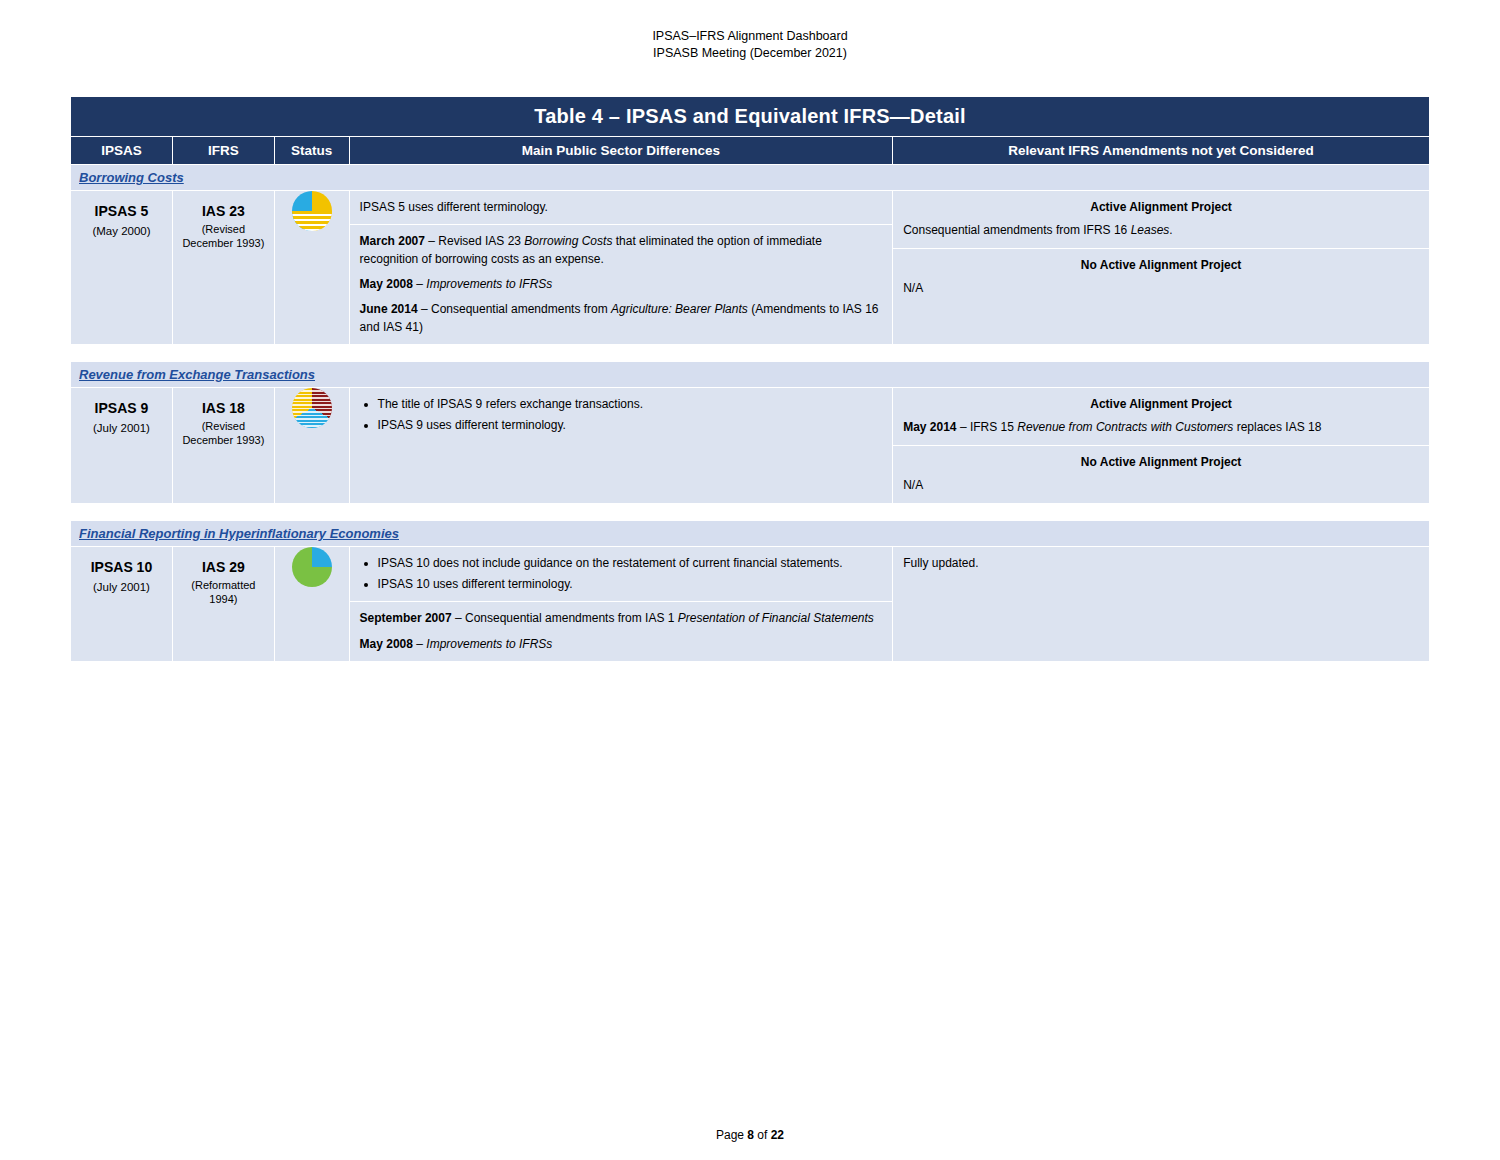IPSAS–IFRS Alignment Dashboard
IPSASB Meeting (December 2021)
| Table 4 – IPSAS and Equivalent IFRS—Detail |
| --- |
| IPSAS | IFRS | Status | Main Public Sector Differences | Relevant IFRS Amendments not yet Considered |
| Borrowing Costs |
| IPSAS 5 (May 2000) | IAS 23 (Revised December 1993) | | IPSAS 5 uses different terminology. March 2007 – Revised IAS 23 Borrowing Costs that eliminated the option of immediate recognition of borrowing costs as an expense. May 2008 – Improvements to IFRSs June 2014 – Consequential amendments from Agriculture: Bearer Plants (Amendments to IAS 16 and IAS 41) | Active Alignment Project Consequential amendments from IFRS 16 Leases . No Active Alignment Project N/A |
| Revenue from Exchange Transactions |
| IPSAS 9 (July 2001) | IAS 18 (Revised December 1993) | | The title of IPSAS 9 refers exchange transactions. IPSAS 9 uses different terminology. | Active Alignment Project May 2014 – IFRS 15 Revenue from Contracts with Customers replaces IAS 18 No Active Alignment Project N/A |
| Financial Reporting in Hyperinflationary Economies |
| IPSAS 10 (July 2001) | IAS 29 (Reformatted 1994) | | IPSAS 10 does not include guidance on the restatement of current financial statements. IPSAS 10 uses different terminology. September 2007 – Consequential amendments from IAS 1 Presentation of Financial Statements May 2008 – Improvements to IFRSs | Fully updated. |
Page 8 of 22